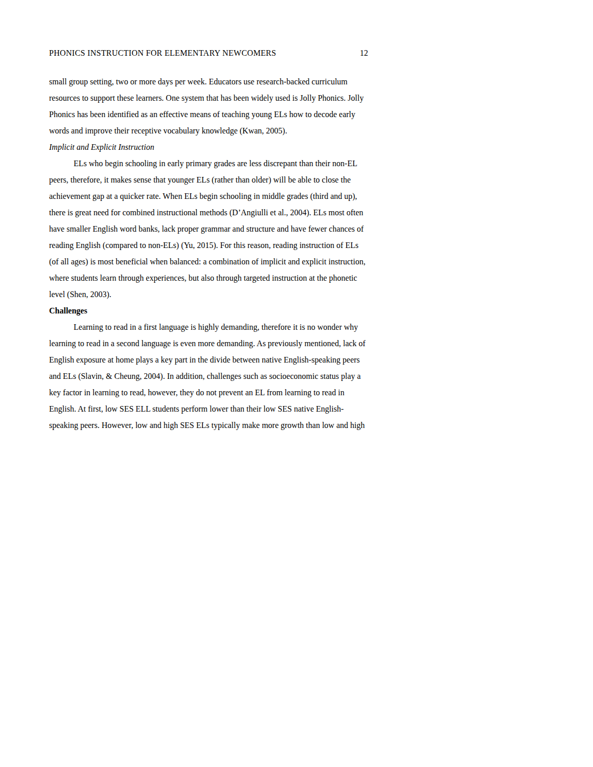Phonics Instruction for Elementary Newcomers 12
small group setting, two or more days per week. Educators use research-backed curriculum resources to support these learners. One system that has been widely used is Jolly Phonics. Jolly Phonics has been identified as an effective means of teaching young ELs how to decode early words and improve their receptive vocabulary knowledge (Kwan, 2005).
Implicit and Explicit Instruction
ELs who begin schooling in early primary grades are less discrepant than their non-EL peers, therefore, it makes sense that younger ELs (rather than older) will be able to close the achievement gap at a quicker rate. When ELs begin schooling in middle grades (third and up), there is great need for combined instructional methods (D’Angiulli et al., 2004). ELs most often have smaller English word banks, lack proper grammar and structure and have fewer chances of reading English (compared to non-ELs) (Yu, 2015). For this reason, reading instruction of ELs (of all ages) is most beneficial when balanced: a combination of implicit and explicit instruction, where students learn through experiences, but also through targeted instruction at the phonetic level (Shen, 2003).
Challenges
Learning to read in a first language is highly demanding, therefore it is no wonder why learning to read in a second language is even more demanding. As previously mentioned, lack of English exposure at home plays a key part in the divide between native English-speaking peers and ELs (Slavin, & Cheung, 2004). In addition, challenges such as socioeconomic status play a key factor in learning to read, however, they do not prevent an EL from learning to read in English. At first, low SES ELL students perform lower than their low SES native English-speaking peers. However, low and high SES ELs typically make more growth than low and high